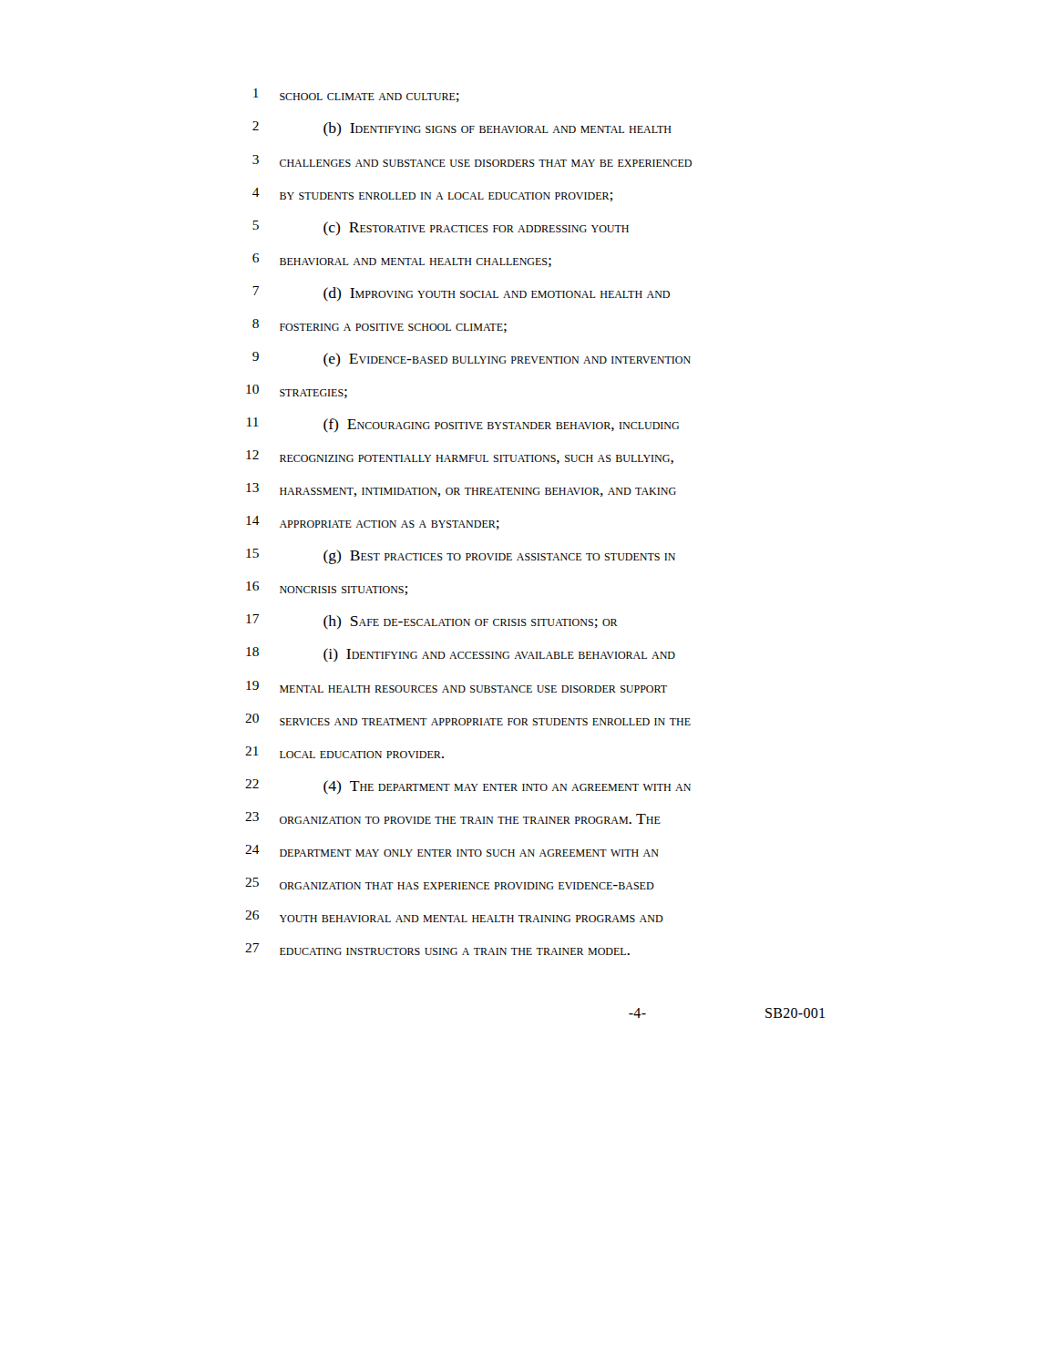school climate and culture;
(b) Identifying signs of behavioral and mental health
challenges and substance use disorders that may be experienced
by students enrolled in a local education provider;
(c) Restorative practices for addressing youth
behavioral and mental health challenges;
(d) Improving youth social and emotional health and
fostering a positive school climate;
(e) Evidence-based bullying prevention and intervention
strategies;
(f) Encouraging positive bystander behavior, including
recognizing potentially harmful situations, such as bullying,
harassment, intimidation, or threatening behavior, and taking
appropriate action as a bystander;
(g) Best practices to provide assistance to students in
noncrisis situations;
(h) Safe de-escalation of crisis situations; or
(i) Identifying and accessing available behavioral and
mental health resources and substance use disorder support
services and treatment appropriate for students enrolled in the
local education provider.
(4) The department may enter into an agreement with an
organization to provide the train the trainer program. The
department may only enter into such an agreement with an
organization that has experience providing evidence-based
youth behavioral and mental health training programs and
educating instructors using a train the trainer model.
-4-SB20-001